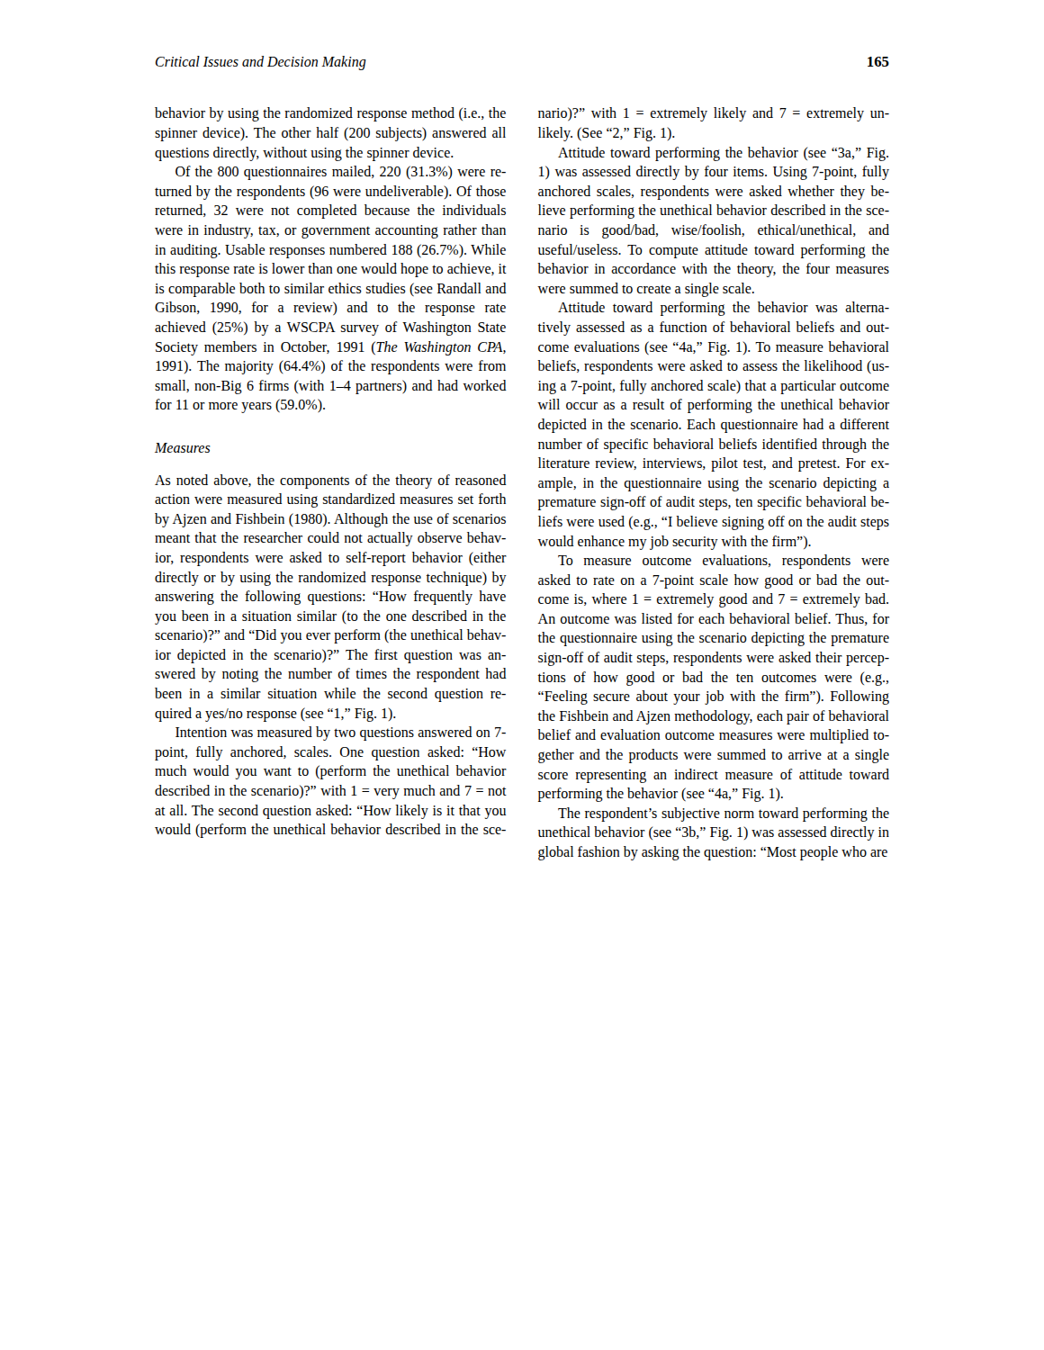Critical Issues and Decision Making 165
behavior by using the randomized response method (i.e., the spinner device). The other half (200 subjects) answered all questions directly, without using the spinner device.
Of the 800 questionnaires mailed, 220 (31.3%) were returned by the respondents (96 were undeliverable). Of those returned, 32 were not completed because the individuals were in industry, tax, or government accounting rather than in auditing. Usable responses numbered 188 (26.7%). While this response rate is lower than one would hope to achieve, it is comparable both to similar ethics studies (see Randall and Gibson, 1990, for a review) and to the response rate achieved (25%) by a WSCPA survey of Washington State Society members in October, 1991 (The Washington CPA, 1991). The majority (64.4%) of the respondents were from small, non-Big 6 firms (with 1–4 partners) and had worked for 11 or more years (59.0%).
Measures
As noted above, the components of the theory of reasoned action were measured using standardized measures set forth by Ajzen and Fishbein (1980). Although the use of scenarios meant that the researcher could not actually observe behavior, respondents were asked to self-report behavior (either directly or by using the randomized response technique) by answering the following questions: “How frequently have you been in a situation similar (to the one described in the scenario)?” and “Did you ever perform (the unethical behavior depicted in the scenario)?” The first question was answered by noting the number of times the respondent had been in a similar situation while the second question required a yes/no response (see “1,” Fig. 1).
Intention was measured by two questions answered on 7-point, fully anchored, scales. One question asked: “How much would you want to (perform the unethical behavior described in the scenario)?” with 1 = very much and 7 = not at all. The second question asked: “How likely is it that you would (perform the unethical behavior described in the scenario)?” with 1 = extremely likely and 7 = extremely unlikely. (See “2,” Fig. 1).
Attitude toward performing the behavior (see “3a,” Fig. 1) was assessed directly by four items. Using 7-point, fully anchored scales, respondents were asked whether they believe performing the unethical behavior described in the scenario is good/bad, wise/foolish, ethical/unethical, and useful/useless. To compute attitude toward performing the behavior in accordance with the theory, the four measures were summed to create a single scale.
Attitude toward performing the behavior was alternatively assessed as a function of behavioral beliefs and outcome evaluations (see “4a,” Fig. 1). To measure behavioral beliefs, respondents were asked to assess the likelihood (using a 7-point, fully anchored scale) that a particular outcome will occur as a result of performing the unethical behavior depicted in the scenario. Each questionnaire had a different number of specific behavioral beliefs identified through the literature review, interviews, pilot test, and pretest. For example, in the questionnaire using the scenario depicting a premature sign-off of audit steps, ten specific behavioral beliefs were used (e.g., “I believe signing off on the audit steps would enhance my job security with the firm”).
To measure outcome evaluations, respondents were asked to rate on a 7-point scale how good or bad the outcome is, where 1 = extremely good and 7 = extremely bad. An outcome was listed for each behavioral belief. Thus, for the questionnaire using the scenario depicting the premature sign-off of audit steps, respondents were asked their perceptions of how good or bad the ten outcomes were (e.g., “Feeling secure about your job with the firm”). Following the Fishbein and Ajzen methodology, each pair of behavioral belief and evaluation outcome measures were multiplied together and the products were summed to arrive at a single score representing an indirect measure of attitude toward performing the behavior (see “4a,” Fig. 1).
The respondent’s subjective norm toward performing the unethical behavior (see “3b,” Fig. 1) was assessed directly in global fashion by asking the question: “Most people who are